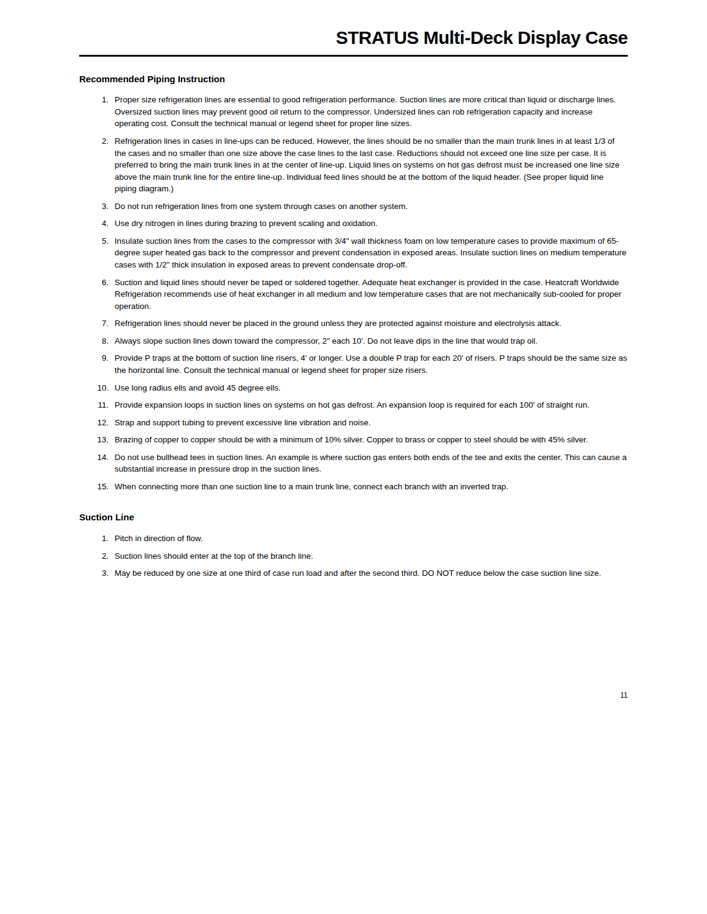STRATUS Multi-Deck Display Case
Recommended Piping Instruction
Proper size refrigeration lines are essential to good refrigeration performance. Suction lines are more critical than liquid or discharge lines. Oversized suction lines may prevent good oil return to the compressor. Undersized lines can rob refrigeration capacity and increase operating cost. Consult the technical manual or legend sheet for proper line sizes.
Refrigeration lines in cases in line-ups can be reduced. However, the lines should be no smaller than the main trunk lines in at least 1/3 of the cases and no smaller than one size above the case lines to the last case. Reductions should not exceed one line size per case. It is preferred to bring the main trunk lines in at the center of line-up. Liquid lines on systems on hot gas defrost must be increased one line size above the main trunk line for the entire line-up. Individual feed lines should be at the bottom of the liquid header. (See proper liquid line piping diagram.)
Do not run refrigeration lines from one system through cases on another system.
Use dry nitrogen in lines during brazing to prevent scaling and oxidation.
Insulate suction lines from the cases to the compressor with 3/4" wall thickness foam on low temperature cases to provide maximum of 65-degree super heated gas back to the compressor and prevent condensation in exposed areas. Insulate suction lines on medium temperature cases with 1/2" thick insulation in exposed areas to prevent condensate drop-off.
Suction and liquid lines should never be taped or soldered together. Adequate heat exchanger is provided in the case. Heatcraft Worldwide Refrigeration recommends use of heat exchanger in all medium and low temperature cases that are not mechanically sub-cooled for proper operation.
Refrigeration lines should never be placed in the ground unless they are protected against moisture and electrolysis attack.
Always slope suction lines down toward the compressor, 2" each 10'. Do not leave dips in the line that would trap oil.
Provide P traps at the bottom of suction line risers, 4' or longer. Use a double P trap for each 20' of risers. P traps should be the same size as the horizontal line. Consult the technical manual or legend sheet for proper size risers.
Use long radius ells and avoid 45 degree ells.
Provide expansion loops in suction lines on systems on hot gas defrost. An expansion loop is required for each 100' of straight run.
Strap and support tubing to prevent excessive line vibration and noise.
Brazing of copper to copper should be with a minimum of 10% silver. Copper to brass or copper to steel should be with 45% silver.
Do not use bullhead tees in suction lines. An example is where suction gas enters both ends of the tee and exits the center. This can cause a substantial increase in pressure drop in the suction lines.
When connecting more than one suction line to a main trunk line, connect each branch with an inverted trap.
Suction Line
Pitch in direction of flow.
Suction lines should enter at the top of the branch line.
May be reduced by one size at one third of case run load and after the second third. DO NOT reduce below the case suction line size.
11